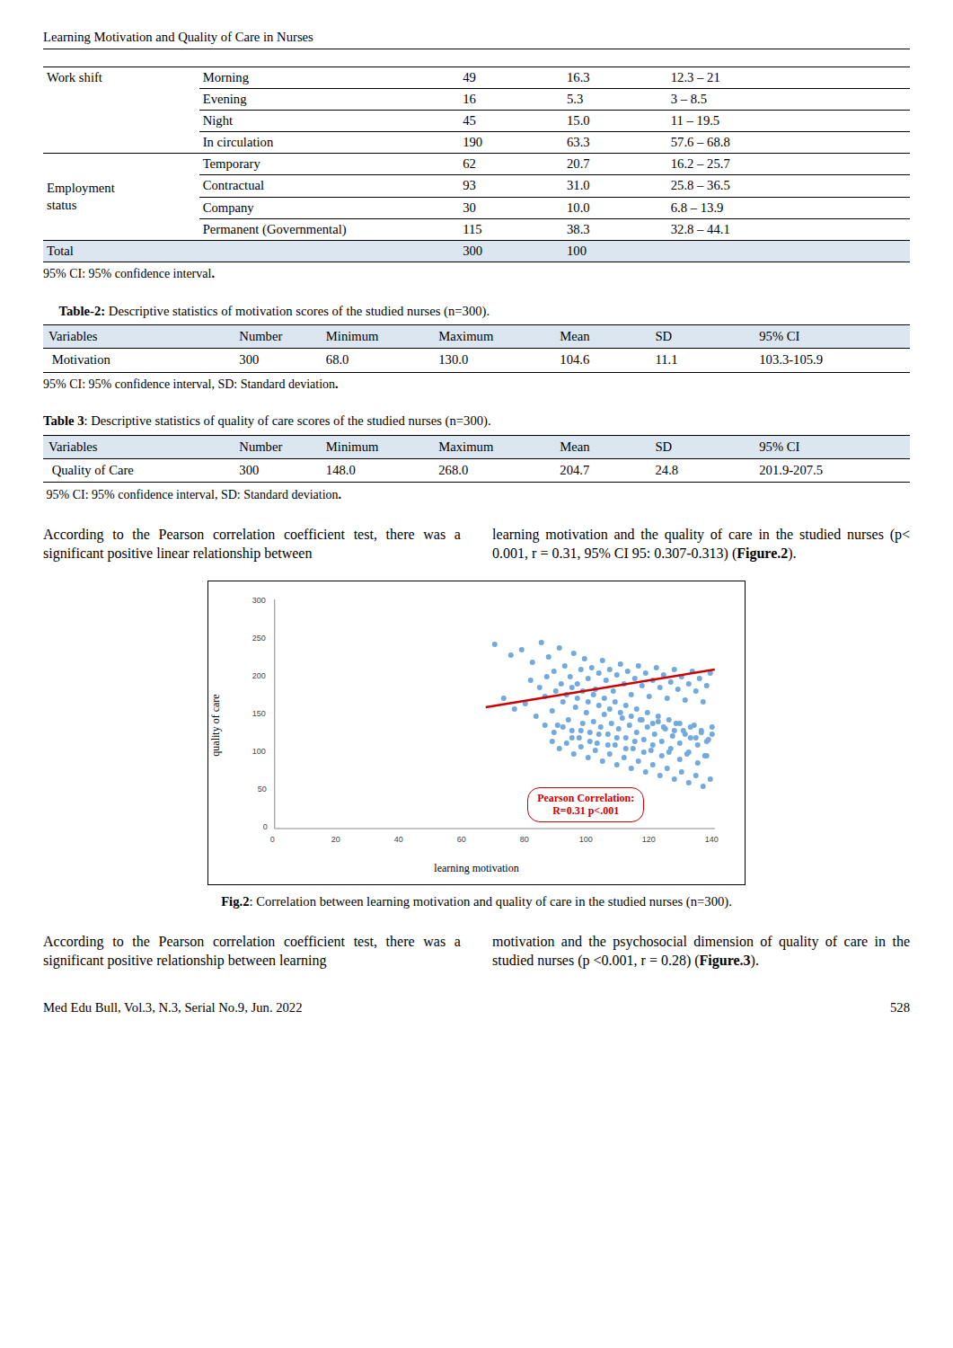Learning Motivation and Quality of Care in Nurses
| Work shift | Morning | 49 | 16.3 | 12.3 – 21 |
| | Evening | 16 | 5.3 | 3 – 8.5 |
| | Night | 45 | 15.0 | 11 – 19.5 |
| | In circulation | 190 | 63.3 | 57.6 – 68.8 |
| Employment status | Temporary | 62 | 20.7 | 16.2 – 25.7 |
| Contractual | 93 | 31.0 | 25.8 – 36.5 |
| Company | 30 | 10.0 | 6.8 – 13.9 |
| Permanent (Governmental) | 115 | 38.3 | 32.8 – 44.1 |
| Total | | 300 | 100 | |
95% CI: 95% confidence interval.
Table-2: Descriptive statistics of motivation scores of the studied nurses (n=300).
| Variables | Number | Minimum | Maximum | Mean | SD | 95% CI |
| --- | --- | --- | --- | --- | --- | --- |
| Motivation | 300 | 68.0 | 130.0 | 104.6 | 11.1 | 103.3-105.9 |
95% CI: 95% confidence interval, SD: Standard deviation.
Table 3: Descriptive statistics of quality of care scores of the studied nurses (n=300).
| Variables | Number | Minimum | Maximum | Mean | SD | 95% CI |
| --- | --- | --- | --- | --- | --- | --- |
| Quality of Care | 300 | 148.0 | 268.0 | 204.7 | 24.8 | 201.9-207.5 |
95% CI: 95% confidence interval, SD: Standard deviation.
According to the Pearson correlation coefficient test, there was a significant positive linear relationship between
learning motivation and the quality of care in the studied nurses (p< 0.001, r = 0.31, 95% CI 95: 0.307-0.313) (Figure.2).
quality of care
300 250 200 150 100 50 0 0 20 40 60 80 100 120 140
Pearson Correlation:
R=0.31 p<.001
learning motivation
Fig.2: Correlation between learning motivation and quality of care in the studied nurses (n=300).
According to the Pearson correlation coefficient test, there was a significant positive relationship between learning
motivation and the psychosocial dimension of quality of care in the studied nurses (p <0.001, r = 0.28) (Figure.3).
Med Edu Bull, Vol.3, N.3, Serial No.9, Jun. 2022
528